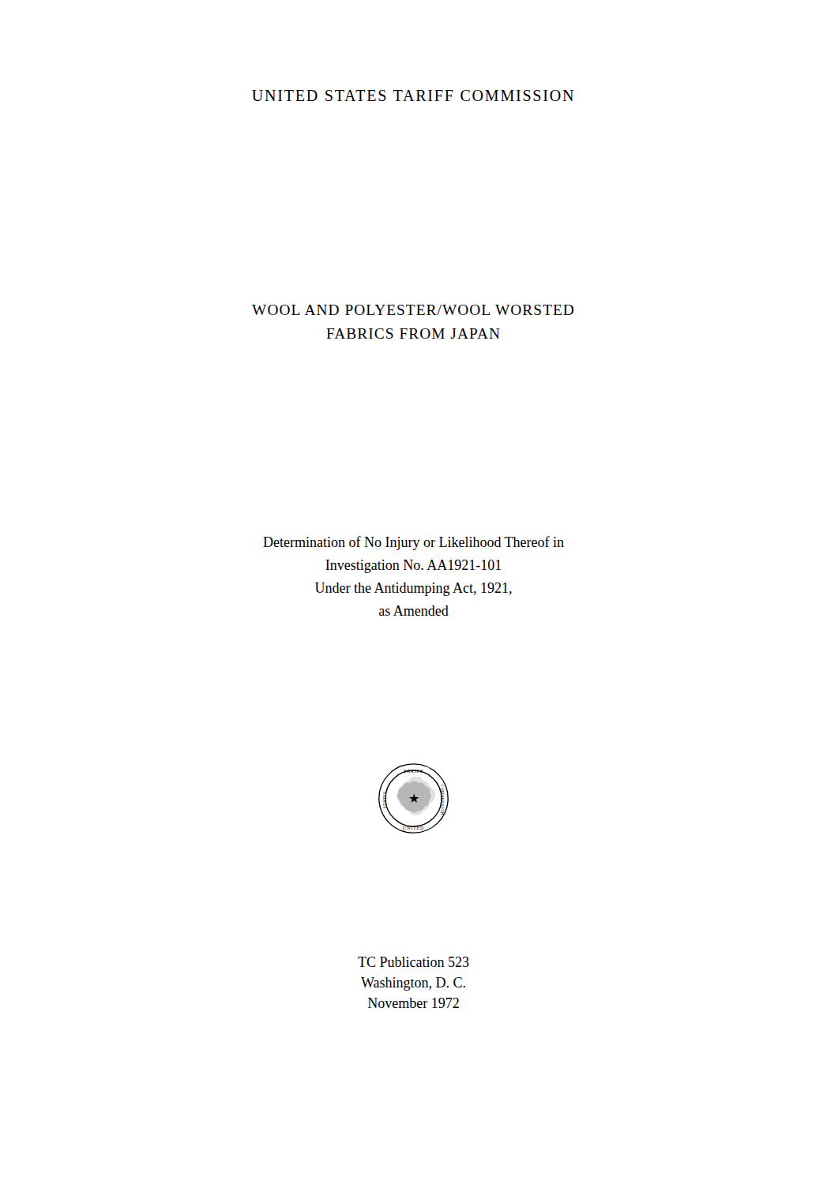UNITED STATES TARIFF COMMISSION
WOOL AND POLYESTER/WOOL WORSTED FABRICS FROM JAPAN
Determination of No Injury or Likelihood Thereof in Investigation No. AA1921-101 Under the Antidumping Act, 1921, as Amended
TC Publication 523 Washington, D. C. November 1972